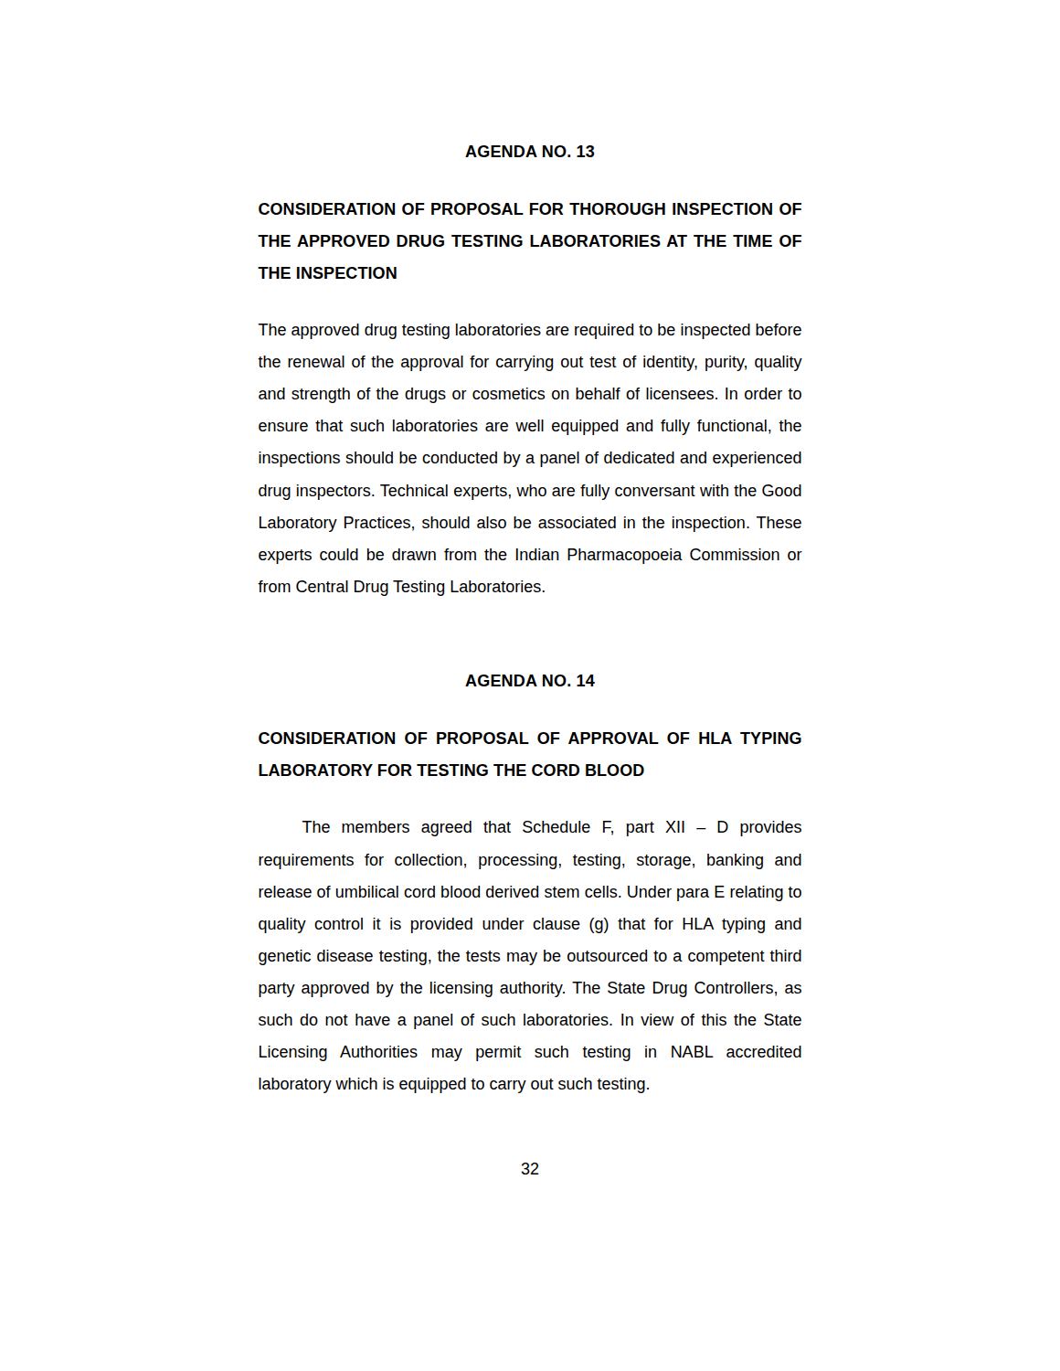AGENDA NO. 13
CONSIDERATION OF PROPOSAL FOR THOROUGH INSPECTION OF THE APPROVED DRUG TESTING LABORATORIES AT THE TIME OF THE INSPECTION
The approved drug testing laboratories are required to be inspected before the renewal of the approval for carrying out test of identity, purity, quality and strength of the drugs or cosmetics on behalf of licensees. In order to ensure that such laboratories are well equipped and fully functional, the inspections should be conducted by a panel of dedicated and experienced drug inspectors. Technical experts, who are fully conversant with the Good Laboratory Practices, should also be associated in the inspection. These experts could be drawn from the Indian Pharmacopoeia Commission or from Central Drug Testing Laboratories.
AGENDA NO. 14
CONSIDERATION OF PROPOSAL OF APPROVAL OF HLA TYPING LABORATORY FOR TESTING THE CORD BLOOD
The members agreed that Schedule F, part XII – D provides requirements for collection, processing, testing, storage, banking and release of umbilical cord blood derived stem cells. Under para E relating to quality control it is provided under clause (g) that for HLA typing and genetic disease testing, the tests may be outsourced to a competent third party approved by the licensing authority. The State Drug Controllers, as such do not have a panel of such laboratories. In view of this the State Licensing Authorities may permit such testing in NABL accredited laboratory which is equipped to carry out such testing.
32